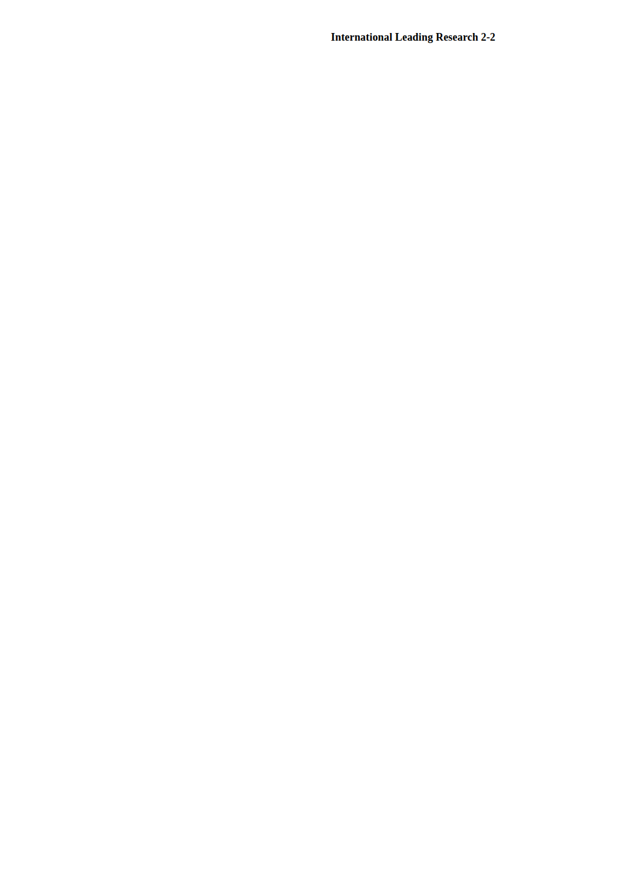International Leading Research 2-2